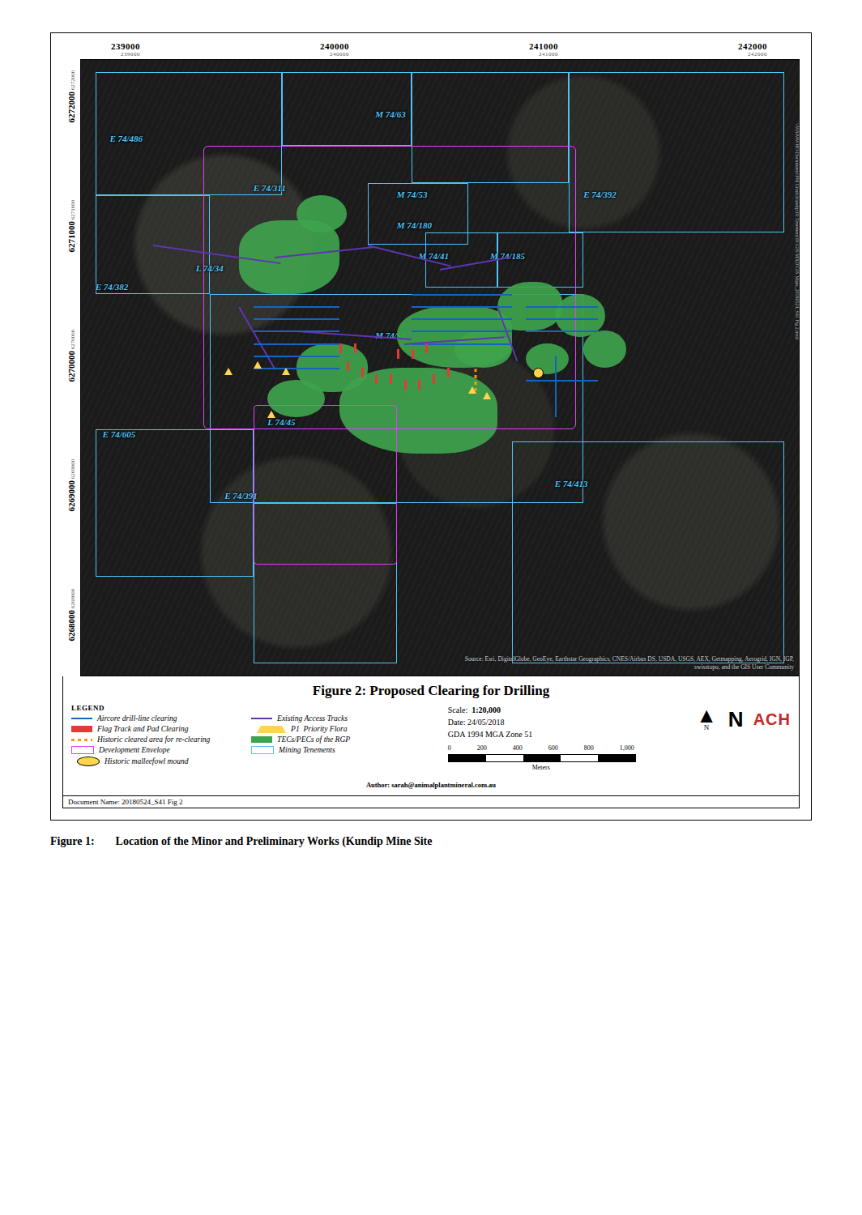239000239000 240000240000 241000241000 242000242000
6272000 6272000 6271000 6271000 6270000 6270000 6269000 6269000 6268000 6268000
E 74/486
E 74/311
M 74/63
M 74/53
E 74/392
M 74/180
M 74/41
M 74/185
L 74/34
E 74/382
M 74/51
L 74/45
E 74/605
E 74/391
E 74/413
Source: Esri, DigitalGlobe, GeoEye, Earthstar Geographics, CNES/Airbus DS, USDA, USGS, AEX, Getmapping, Aerogrid, IGN, IGP, swisstopo, and the GIS User Community
\\WAPAWHO\Documents\PM Grant\Kundip\01 Tenement\01\GIS\MXD\GIS Maps_20180524_S41 Fig 2.mxd
Figure 2: Proposed Clearing for Drilling
LEGEND
Aircore drill-line clearing
Flag Track and Pad Clearing
Historic cleared area for re-clearing
Development Envelope
Historic malleefowl mound
Existing Access Tracks
P1 Priority Flora
TECs/PECs of the RGP
Mining Tenements
Scale: 1:20,000
Date: 24/05/2018
GDA 1994 MGA Zone 51
02004006008001,000
Meters
▲
N
N
ACH
Author: sarah@animalplantmineral.com.au
Document Name: 20180524_S41 Fig 2
Figure 1: Location of the Minor and Preliminary Works (Kundip Mine Site